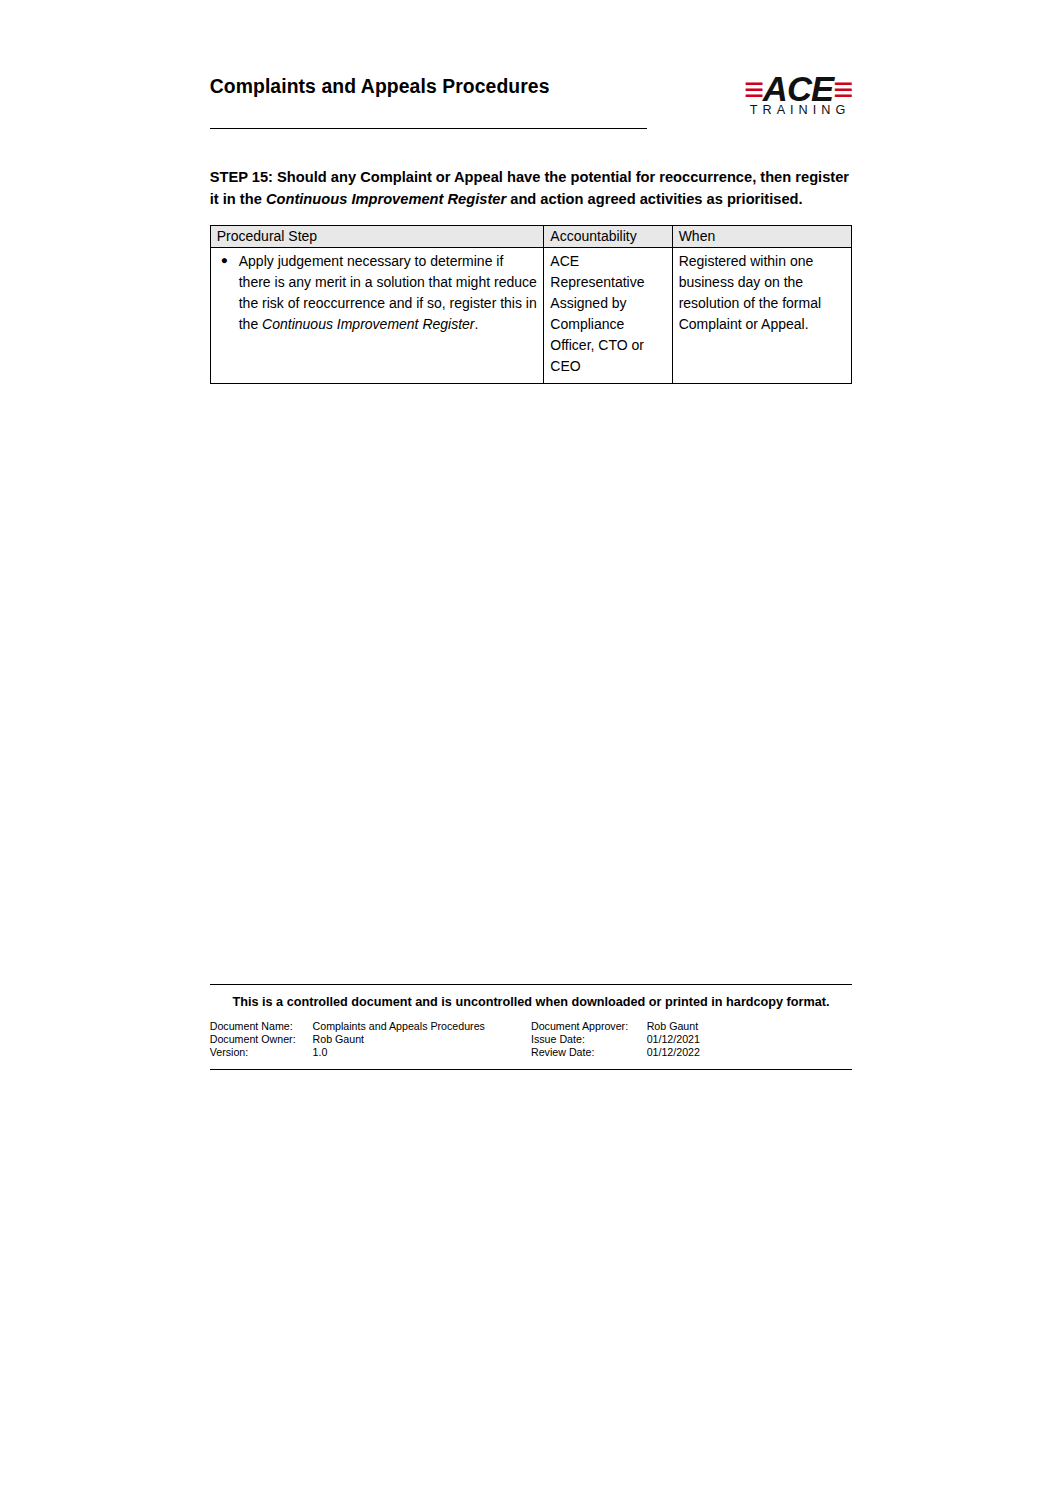Complaints and Appeals Procedures
≡ACE≡
TRAINING
STEP 15: Should any Complaint or Appeal have the potential for reoccurrence, then register it in the Continuous Improvement Register and action agreed activities as prioritised.
| Procedural Step | Accountability | When |
| --- | --- | --- |
| Apply judgement necessary to determine if there is any merit in a solution that might reduce the risk of reoccurrence and if so, register this in the Continuous Improvement Register . | ACE Representative Assigned by Compliance Officer, CTO or CEO | Registered within one business day on the resolution of the formal Complaint or Appeal. |
This is a controlled document and is uncontrolled when downloaded or printed in hardcopy format.
| Document Name: | Complaints and Appeals Procedures | Document Approver: | Rob Gaunt |
| Document Owner: | Rob Gaunt | Issue Date: | 01/12/2021 |
| Version: | 1.0 | Review Date: | 01/12/2022 |